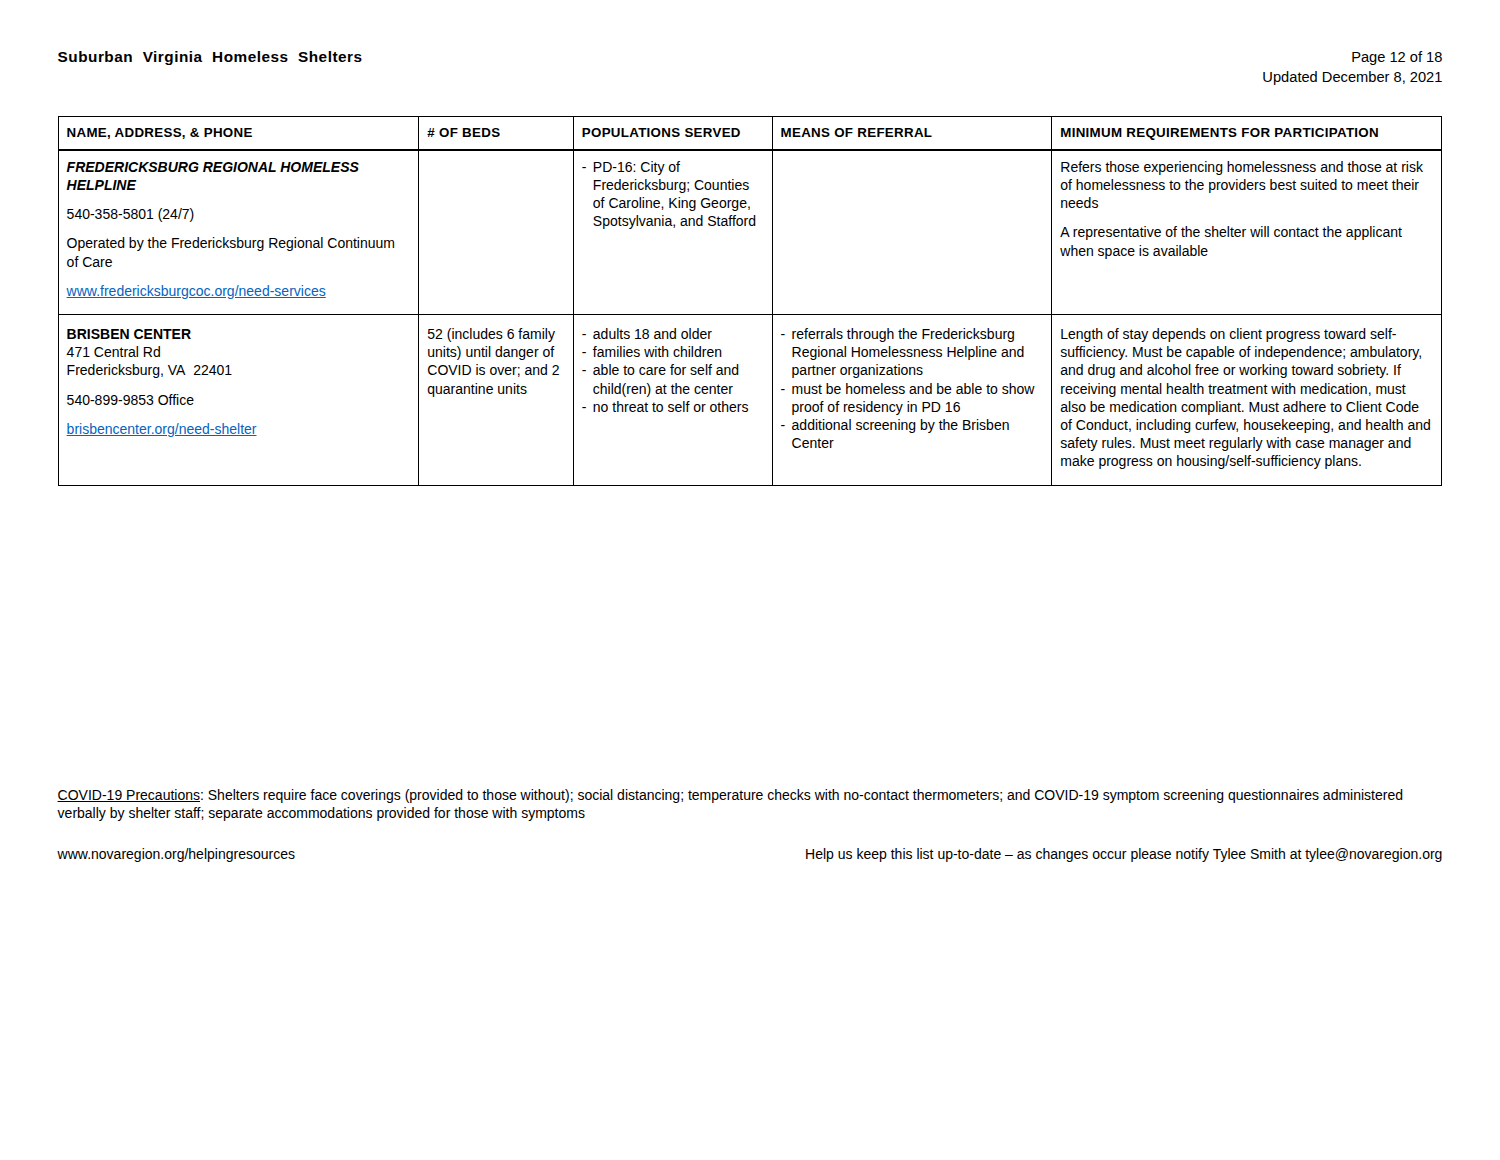Suburban Virginia Homeless Shelters
Page 12 of 18
Updated December 8, 2021
| NAME, ADDRESS, & PHONE | # OF BEDS | POPULATIONS SERVED | MEANS OF REFERRAL | MINIMUM REQUIREMENTS FOR PARTICIPATION |
| --- | --- | --- | --- | --- |
| FREDERICKSBURG REGIONAL HOMELESS HELPLINE 540-358-5801 (24/7) Operated by the Fredericksburg Regional Continuum of Care www.fredericksburgcoc.org/need-services | | PD-16: City of Fredericksburg; Counties of Caroline, King George, Spotsylvania, and Stafford | | Refers those experiencing homelessness and those at risk of homelessness to the providers best suited to meet their needs A representative of the shelter will contact the applicant when space is available |
| BRISBEN CENTER 471 Central Rd Fredericksburg, VA 22401 540-899-9853 Office brisbencenter.org/need-shelter | 52 (includes 6 family units) until danger of COVID is over; and 2 quarantine units | adults 18 and older families with children able to care for self and child(ren) at the center no threat to self or others | referrals through the Fredericksburg Regional Homelessness Helpline and partner organizations must be homeless and be able to show proof of residency in PD 16 additional screening by the Brisben Center | Length of stay depends on client progress toward self-sufficiency. Must be capable of independence; ambulatory, and drug and alcohol free or working toward sobriety. If receiving mental health treatment with medication, must also be medication compliant. Must adhere to Client Code of Conduct, including curfew, housekeeping, and health and safety rules. Must meet regularly with case manager and make progress on housing/self-sufficiency plans. |
COVID-19 Precautions: Shelters require face coverings (provided to those without); social distancing; temperature checks with no-contact thermometers; and COVID-19 symptom screening questionnaires administered verbally by shelter staff; separate accommodations provided for those with symptoms
www.novaregion.org/helpingresources
Help us keep this list up-to-date – as changes occur please notify Tylee Smith at tylee@novaregion.org